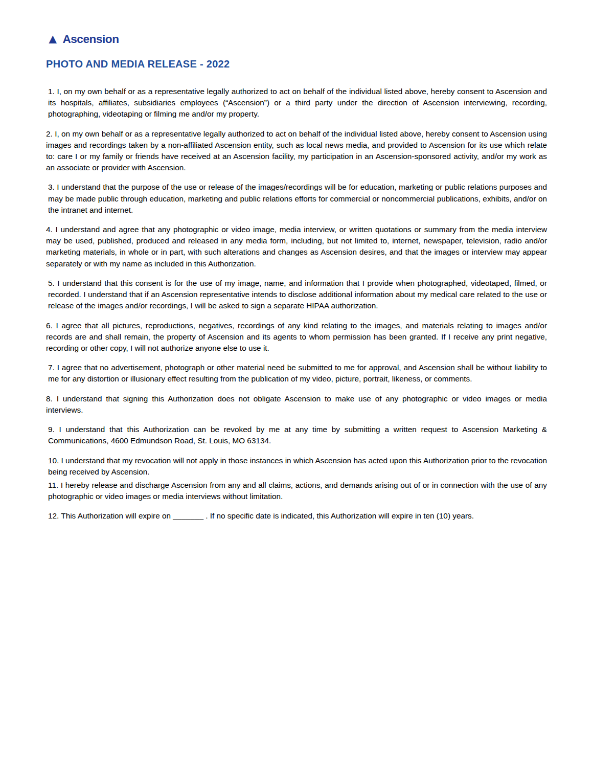▲Ascension
PHOTO AND MEDIA RELEASE - 2022
1. I, on my own behalf or as a representative legally authorized to act on behalf of the individual listed above, hereby consent to Ascension and its hospitals, affiliates, subsidiaries employees (“Ascension”) or a third party under the direction of Ascension interviewing, recording, photographing, videotaping or filming me and/or my property.
2. I, on my own behalf or as a representative legally authorized to act on behalf of the individual listed above, hereby consent to Ascension using images and recordings taken by a non-affiliated Ascension entity, such as local news media, and provided to Ascension for its use which relate to: care I or my family or friends have received at an Ascension facility, my participation in an Ascension-sponsored activity, and/or my work as an associate or provider with Ascension.
3. I understand that the purpose of the use or release of the images/recordings will be for education, marketing or public relations purposes and may be made public through education, marketing and public relations efforts for commercial or noncommercial publications, exhibits, and/or on the intranet and internet.
4. I understand and agree that any photographic or video image, media interview, or written quotations or summary from the media interview may be used, published, produced and released in any media form, including, but not limited to, internet, newspaper, television, radio and/or marketing materials, in whole or in part, with such alterations and changes as Ascension desires, and that the images or interview may appear separately or with my name as included in this Authorization.
5. I understand that this consent is for the use of my image, name, and information that I provide when photographed, videotaped, filmed, or recorded. I understand that if an Ascension representative intends to disclose additional information about my medical care related to the use or release of the images and/or recordings, I will be asked to sign a separate HIPAA authorization.
6. I agree that all pictures, reproductions, negatives, recordings of any kind relating to the images, and materials relating to images and/or records are and shall remain, the property of Ascension and its agents to whom permission has been granted. If I receive any print negative, recording or other copy, I will not authorize anyone else to use it.
7. I agree that no advertisement, photograph or other material need be submitted to me for approval, and Ascension shall be without liability to me for any distortion or illusionary effect resulting from the publication of my video, picture, portrait, likeness, or comments.
8. I understand that signing this Authorization does not obligate Ascension to make use of any photographic or video images or media interviews.
9. I understand that this Authorization can be revoked by me at any time by submitting a written request to Ascension Marketing & Communications, 4600 Edmundson Road, St. Louis, MO 63134.
10. I understand that my revocation will not apply in those instances in which Ascension has acted upon this Authorization prior to the revocation being received by Ascension.
11. I hereby release and discharge Ascension from any and all claims, actions, and demands arising out of or in connection with the use of any photographic or video images or media interviews without limitation.
12. This Authorization will expire on _______ . If no specific date is indicated, this Authorization will expire in ten (10) years.